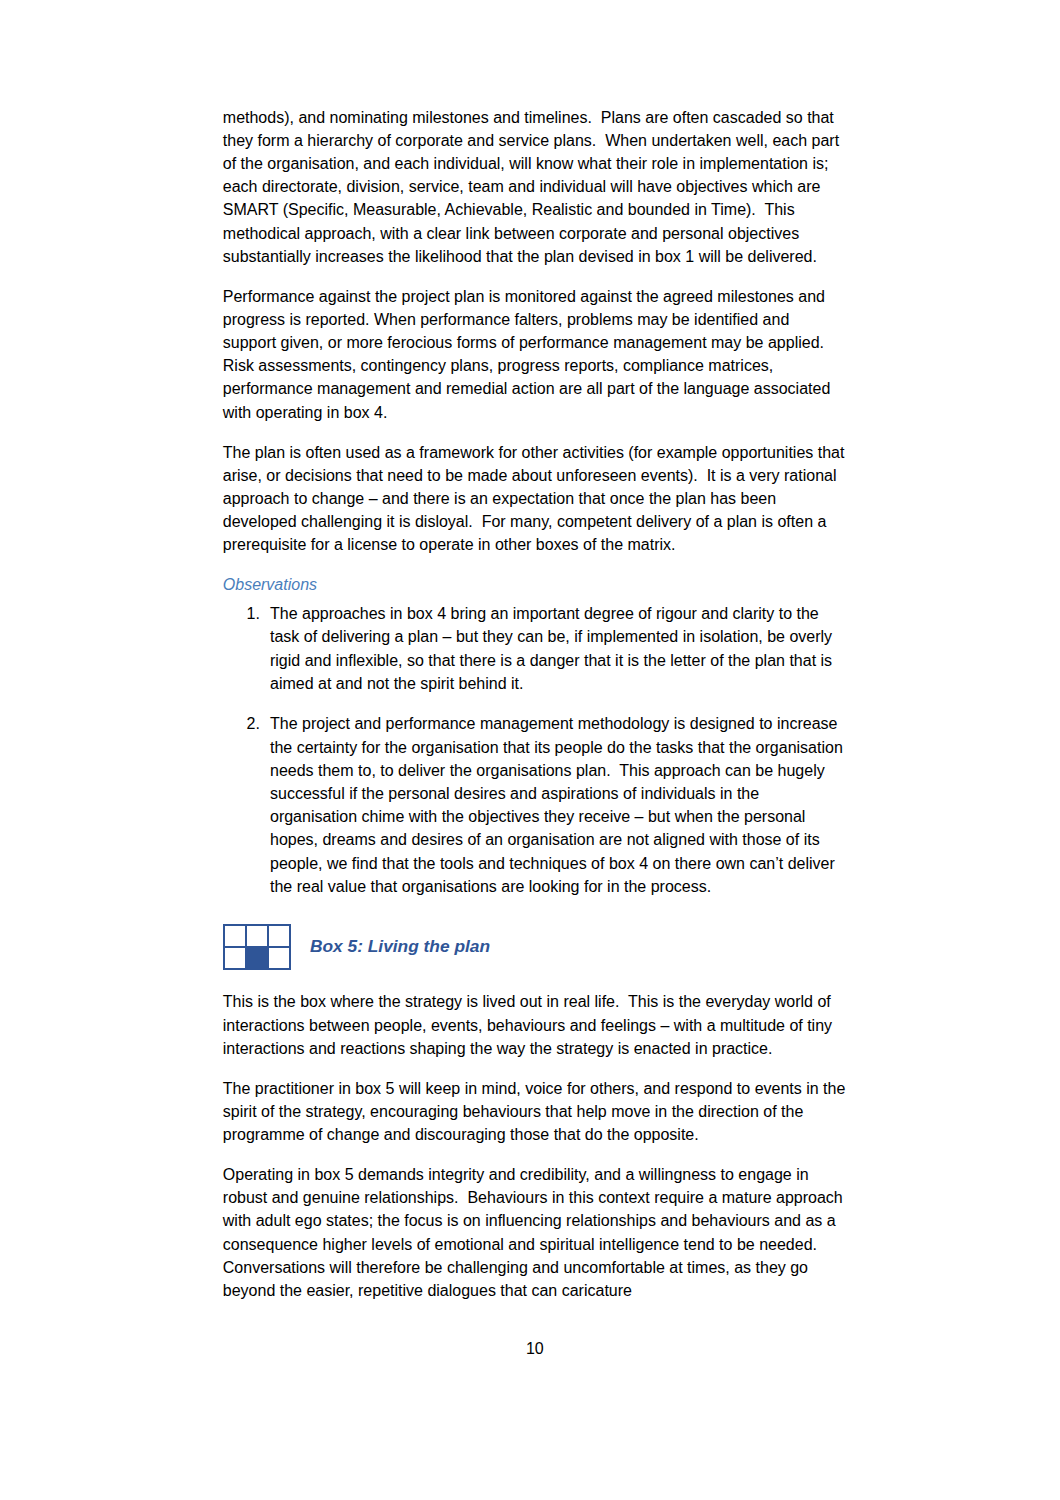methods), and nominating milestones and timelines. Plans are often cascaded so that they form a hierarchy of corporate and service plans. When undertaken well, each part of the organisation, and each individual, will know what their role in implementation is; each directorate, division, service, team and individual will have objectives which are SMART (Specific, Measurable, Achievable, Realistic and bounded in Time). This methodical approach, with a clear link between corporate and personal objectives substantially increases the likelihood that the plan devised in box 1 will be delivered.
Performance against the project plan is monitored against the agreed milestones and progress is reported. When performance falters, problems may be identified and support given, or more ferocious forms of performance management may be applied. Risk assessments, contingency plans, progress reports, compliance matrices, performance management and remedial action are all part of the language associated with operating in box 4.
The plan is often used as a framework for other activities (for example opportunities that arise, or decisions that need to be made about unforeseen events). It is a very rational approach to change – and there is an expectation that once the plan has been developed challenging it is disloyal. For many, competent delivery of a plan is often a prerequisite for a license to operate in other boxes of the matrix.
Observations
The approaches in box 4 bring an important degree of rigour and clarity to the task of delivering a plan – but they can be, if implemented in isolation, be overly rigid and inflexible, so that there is a danger that it is the letter of the plan that is aimed at and not the spirit behind it.
The project and performance management methodology is designed to increase the certainty for the organisation that its people do the tasks that the organisation needs them to, to deliver the organisations plan. This approach can be hugely successful if the personal desires and aspirations of individuals in the organisation chime with the objectives they receive – but when the personal hopes, dreams and desires of an organisation are not aligned with those of its people, we find that the tools and techniques of box 4 on there own can’t deliver the real value that organisations are looking for in the process.
Box 5: Living the plan
This is the box where the strategy is lived out in real life. This is the everyday world of interactions between people, events, behaviours and feelings – with a multitude of tiny interactions and reactions shaping the way the strategy is enacted in practice.
The practitioner in box 5 will keep in mind, voice for others, and respond to events in the spirit of the strategy, encouraging behaviours that help move in the direction of the programme of change and discouraging those that do the opposite.
Operating in box 5 demands integrity and credibility, and a willingness to engage in robust and genuine relationships. Behaviours in this context require a mature approach with adult ego states; the focus is on influencing relationships and behaviours and as a consequence higher levels of emotional and spiritual intelligence tend to be needed. Conversations will therefore be challenging and uncomfortable at times, as they go beyond the easier, repetitive dialogues that can caricature
10